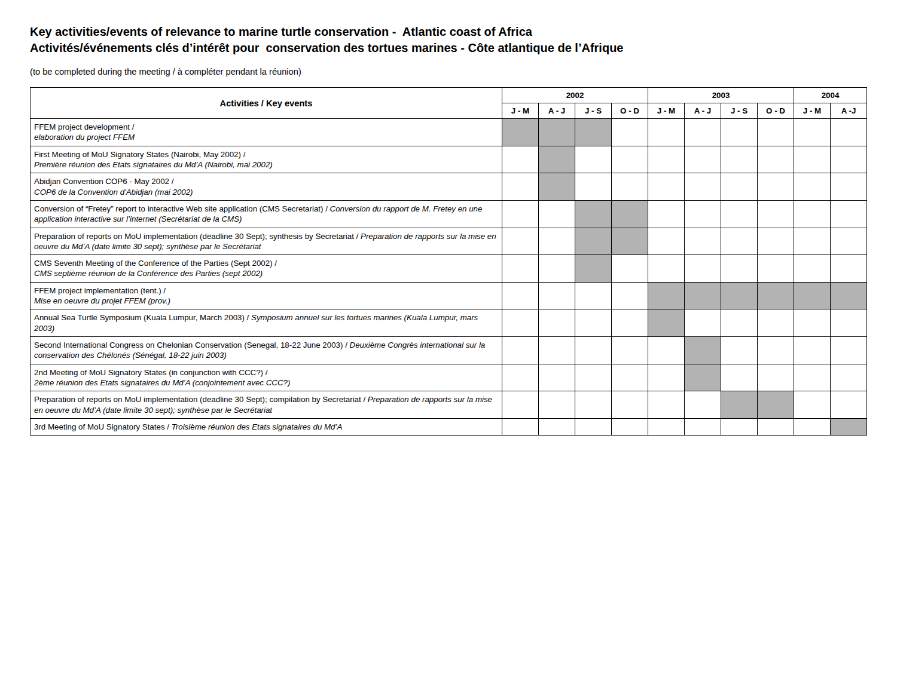Key activities/events of relevance to marine turtle conservation - Atlantic coast of Africa
Activités/événements clés d’intérêt pour conservation des tortues marines - Côte atlantique de l’Afrique
(to be completed during the meeting / à compléter pendant la réunion)
| Activities / Key events | 2002 | 2003 | 2004 |
| --- | --- | --- | --- |
| J - M | A - J | J - S | O - D | J - M | A - J | J - S | O - D | J - M | A -J |
| FFEM project development / elaboration du project FFEM | | | | | | | | | | |
| First Meeting of MoU Signatory States (Nairobi, May 2002) / Première réunion des Etats signataires du Md’A (Nairobi, mai 2002) | | | | | | | | | | |
| Abidjan Convention COP6 - May 2002 / COP6 de la Convention d'Abidjan (mai 2002) | | | | | | | | | | |
| Conversion of “Fretey” report to interactive Web site application (CMS Secretariat) / Conversion du rapport de M. Fretey en une application interactive sur l’internet (Secrétariat de la CMS) | | | | | | | | | | |
| Preparation of reports on MoU implementation (deadline 30 Sept); synthesis by Secretariat / Preparation de rapports sur la mise en oeuvre du Md’A (date limite 30 sept); synthèse par le Secrétariat | | | | | | | | | | |
| CMS Seventh Meeting of the Conference of the Parties (Sept 2002) / CMS septième réunion de la Conférence des Parties (sept 2002) | | | | | | | | | | |
| FFEM project implementation (tent.) / Mise en oeuvre du projet FFEM (prov.) | | | | | | | | | | |
| Annual Sea Turtle Symposium (Kuala Lumpur, March 2003) / Symposium annuel sur les tortues marines (Kuala Lumpur, mars 2003) | | | | | | | | | | |
| Second International Congress on Chelonian Conservation (Senegal, 18-22 June 2003) / Deuxième Congrès international sur la conservation des Chélonés (Sénégal, 18-22 juin 2003) | | | | | | | | | | |
| 2nd Meeting of MoU Signatory States (in conjunction with CCC?) / 2ème réunion des Etats signataires du Md’A (conjointement avec CCC?) | | | | | | | | | | |
| Preparation of reports on MoU implementation (deadline 30 Sept); compilation by Secretariat / Preparation de rapports sur la mise en oeuvre du Md’A (date limite 30 sept); synthèse par le Secrétariat | | | | | | | | | | |
| 3rd Meeting of MoU Signatory States / Troisième réunion des Etats signataires du Md’A | | | | | | | | | | |